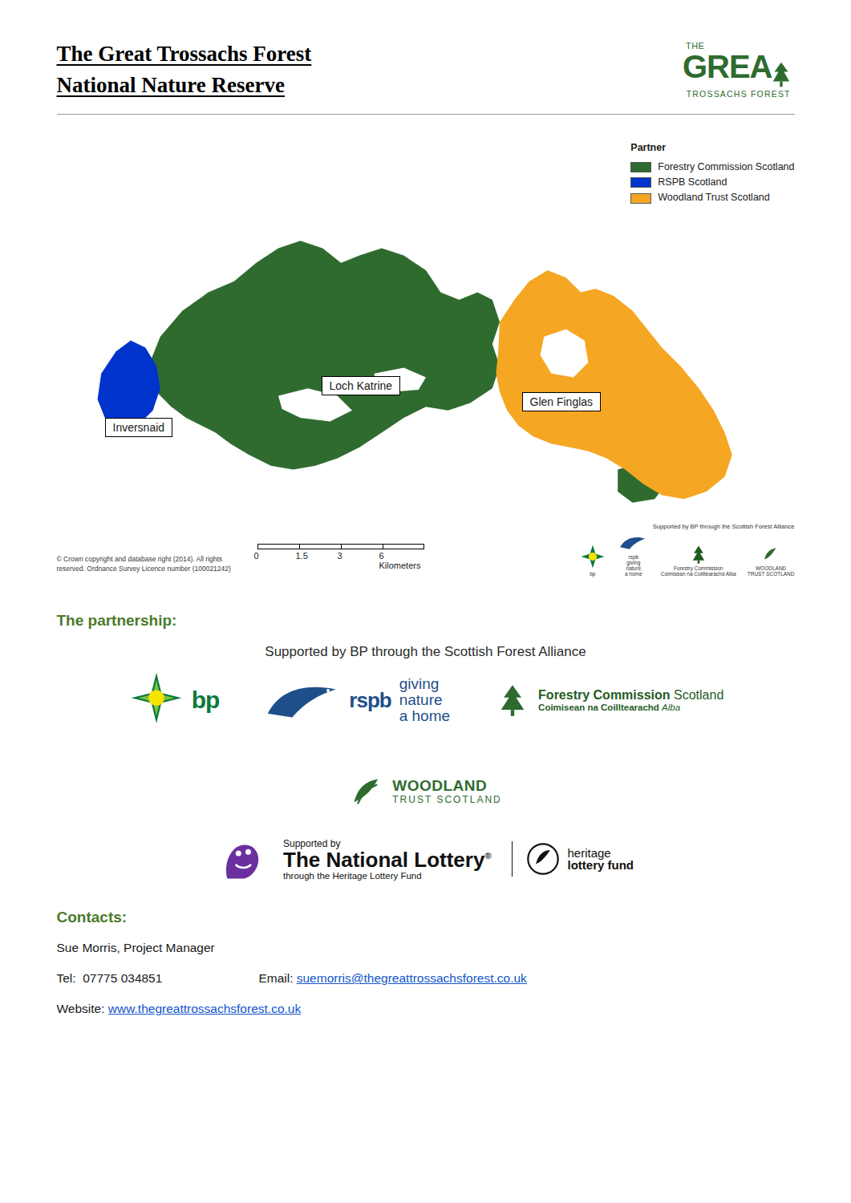The Great Trossachs Forest National Nature Reserve
THE
GREA
TROSSACHS FOREST
Partner
Forestry Commission Scotland
RSPB Scotland
Woodland Trust Scotland
Inversnaid
Loch Katrine
Glen Finglas
© Crown copyright and database right (2014). All rights reserved. Ordnance Survey Licence number (100021242)
01.536 Kilometers
Supported by BP through the Scottish Forest Alliance
bp
rspb
giving
nature
a home
Forestry Commission
Coimisean na Coilltearachd Alba
WOODLAND
TRUST SCOTLAND
The partnership:
Supported by BP through the Scottish Forest Alliance
bp
rspb
giving nature a home
Forestry Commission Scotland
Coimisean na Coilltearachd Alba
WOODLAND
TRUST SCOTLAND
Supported by
The National Lottery®
through the Heritage Lottery Fund
heritage
lottery fund
Contacts:
Sue Morris, Project Manager
Tel: 07775 034851 Email: suemorris@thegreattrossachsforest.co.uk
Website: www.thegreattrossachsforest.co.uk